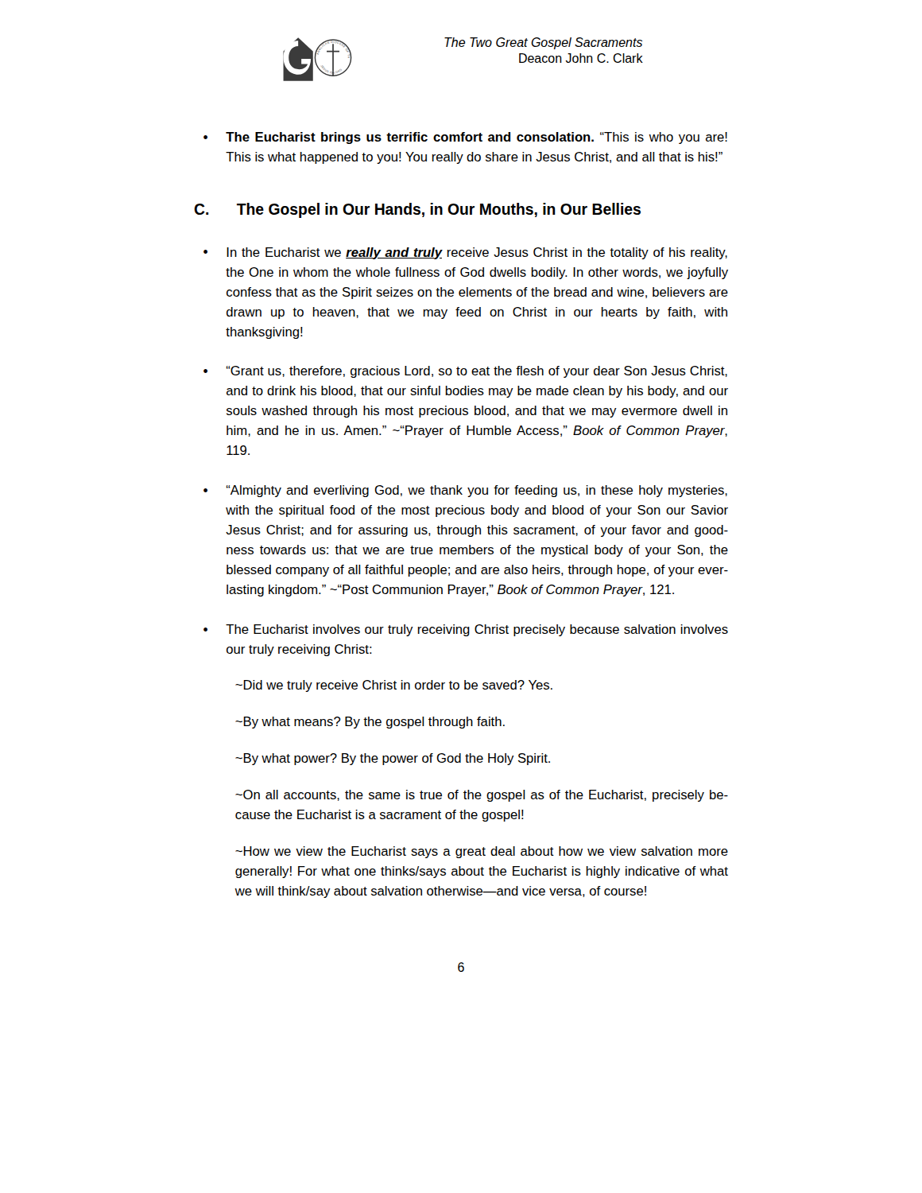ANGLICAN DIOCESE OF THE UPPER MIDWEST JESUS IS LORD
The Two Great Gospel Sacraments
Deacon John C. Clark
The Eucharist brings us terrific comfort and consolation. “This is who you are! This is what happened to you! You really do share in Jesus Christ, and all that is his!”
C. The Gospel in Our Hands, in Our Mouths, in Our Bellies
In the Eucharist we really and truly receive Jesus Christ in the totality of his reality, the One in whom the whole fullness of God dwells bodily. In other words, we joyfully confess that as the Spirit seizes on the elements of the bread and wine, believers are drawn up to heaven, that we may feed on Christ in our hearts by faith, with thanksgiving!
“Grant us, therefore, gracious Lord, so to eat the flesh of your dear Son Jesus Christ, and to drink his blood, that our sinful bodies may be made clean by his body, and our souls washed through his most precious blood, and that we may evermore dwell in him, and he in us. Amen.” ~“Prayer of Humble Access,” Book of Common Prayer, 119.
“Almighty and everliving God, we thank you for feeding us, in these holy mysteries, with the spiritual food of the most precious body and blood of your Son our Savior Jesus Christ; and for assuring us, through this sacrament, of your favor and goodness towards us: that we are true members of the mystical body of your Son, the blessed company of all faithful people; and are also heirs, through hope, of your everlasting kingdom.” ~“Post Communion Prayer,” Book of Common Prayer, 121.
The Eucharist involves our truly receiving Christ precisely because salvation involves our truly receiving Christ:
~Did we truly receive Christ in order to be saved? Yes.
~By what means? By the gospel through faith.
~By what power? By the power of God the Holy Spirit.
~On all accounts, the same is true of the gospel as of the Eucharist, precisely because the Eucharist is a sacrament of the gospel!
~How we view the Eucharist says a great deal about how we view salvation more generally! For what one thinks/says about the Eucharist is highly indicative of what we will think/say about salvation otherwise—and vice versa, of course!
6